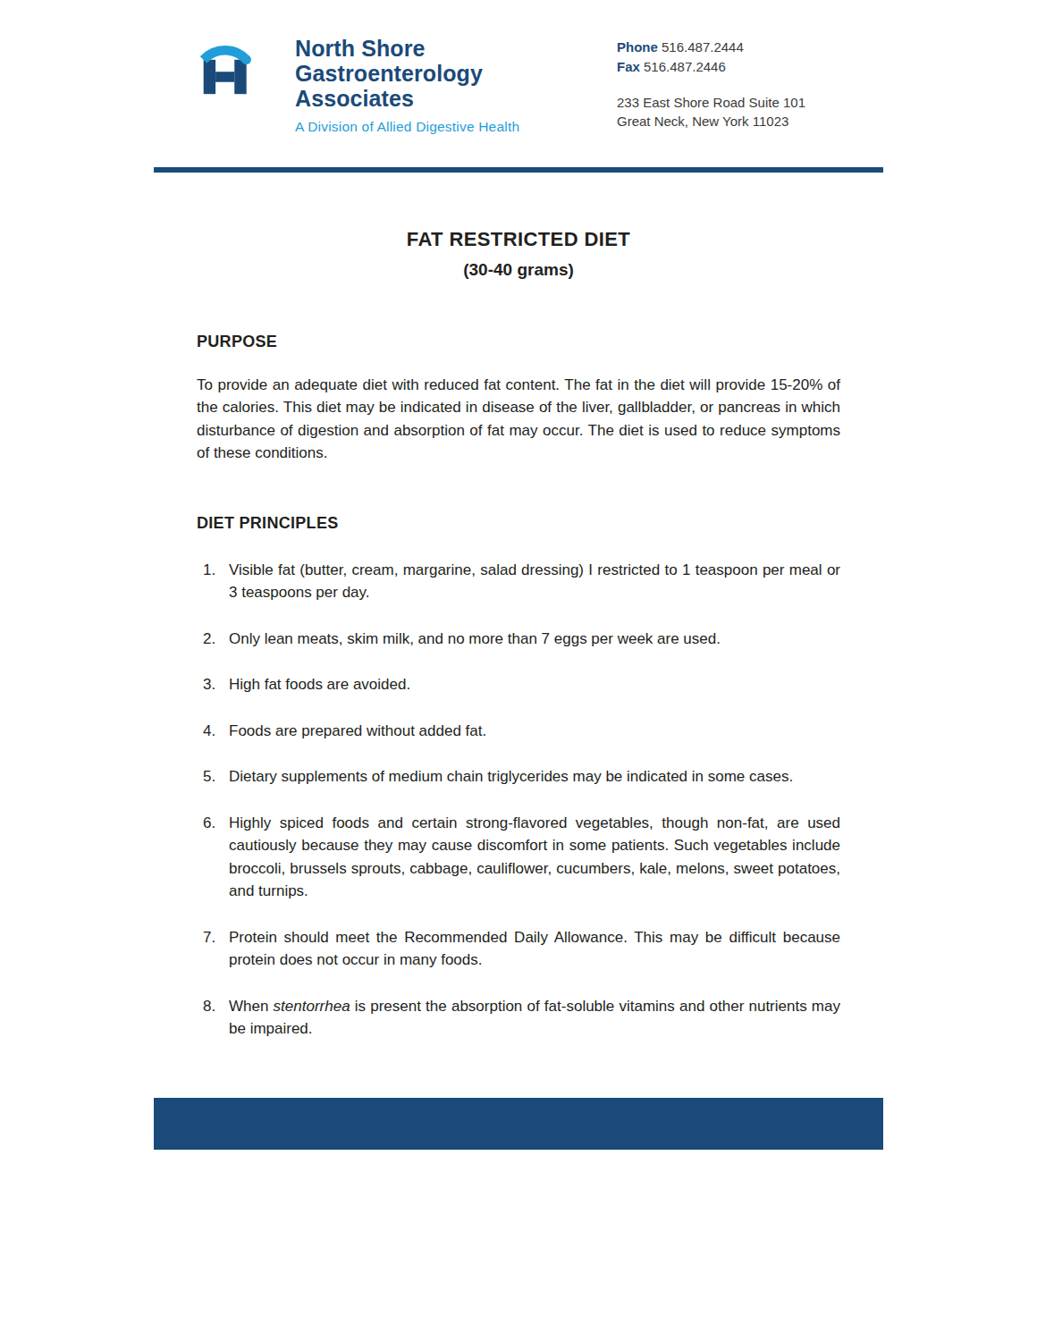North Shore
Gastroenterology
Associates
A Division of Allied Digestive Health
Phone 516.487.2444
Fax 516.487.2446
233 East Shore Road Suite 101
Great Neck, New York 11023
FAT RESTRICTED DIET
(30-40 grams)
PURPOSE
To provide an adequate diet with reduced fat content. The fat in the diet will provide 15-20% of the calories. This diet may be indicated in disease of the liver, gallbladder, or pancreas in which disturbance of digestion and absorption of fat may occur. The diet is used to reduce symptoms of these conditions.
DIET PRINCIPLES
Visible fat (butter, cream, margarine, salad dressing) I restricted to 1 teaspoon per meal or 3 teaspoons per day.
Only lean meats, skim milk, and no more than 7 eggs per week are used.
High fat foods are avoided.
Foods are prepared without added fat.
Dietary supplements of medium chain triglycerides may be indicated in some cases.
Highly spiced foods and certain strong-flavored vegetables, though non-fat, are used cautiously because they may cause discomfort in some patients. Such vegetables include broccoli, brussels sprouts, cabbage, cauliflower, cucumbers, kale, melons, sweet potatoes, and turnips.
Protein should meet the Recommended Daily Allowance. This may be difficult because protein does not occur in many foods.
When stentorrhea is present the absorption of fat-soluble vitamins and other nutrients may be impaired.